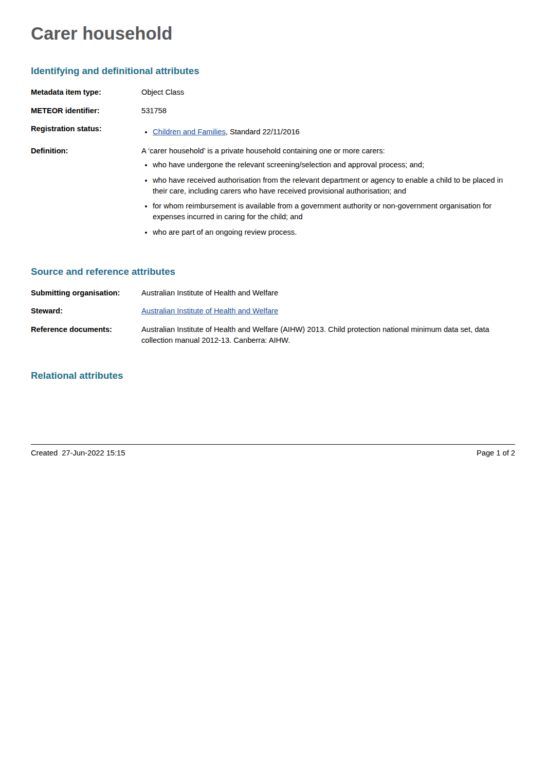Carer household
Identifying and definitional attributes
| Metadata item type: | Object Class |
| METEOR identifier: | 531758 |
| Registration status: | Children and Families , Standard 22/11/2016 |
| Definition: | A ‘carer household’ is a private household containing one or more carers: who have undergone the relevant screening/selection and approval process; and; who have received authorisation from the relevant department or agency to enable a child to be placed in their care, including carers who have received provisional authorisation; and for whom reimbursement is available from a government authority or non-government organisation for expenses incurred in caring for the child; and who are part of an ongoing review process. |
Source and reference attributes
| Submitting organisation: | Australian Institute of Health and Welfare |
| Steward: | Australian Institute of Health and Welfare |
| Reference documents: | Australian Institute of Health and Welfare (AIHW) 2013. Child protection national minimum data set, data collection manual 2012-13. Canberra: AIHW. |
Relational attributes
Created 27-Jun-2022 15:15 Page 1 of 2